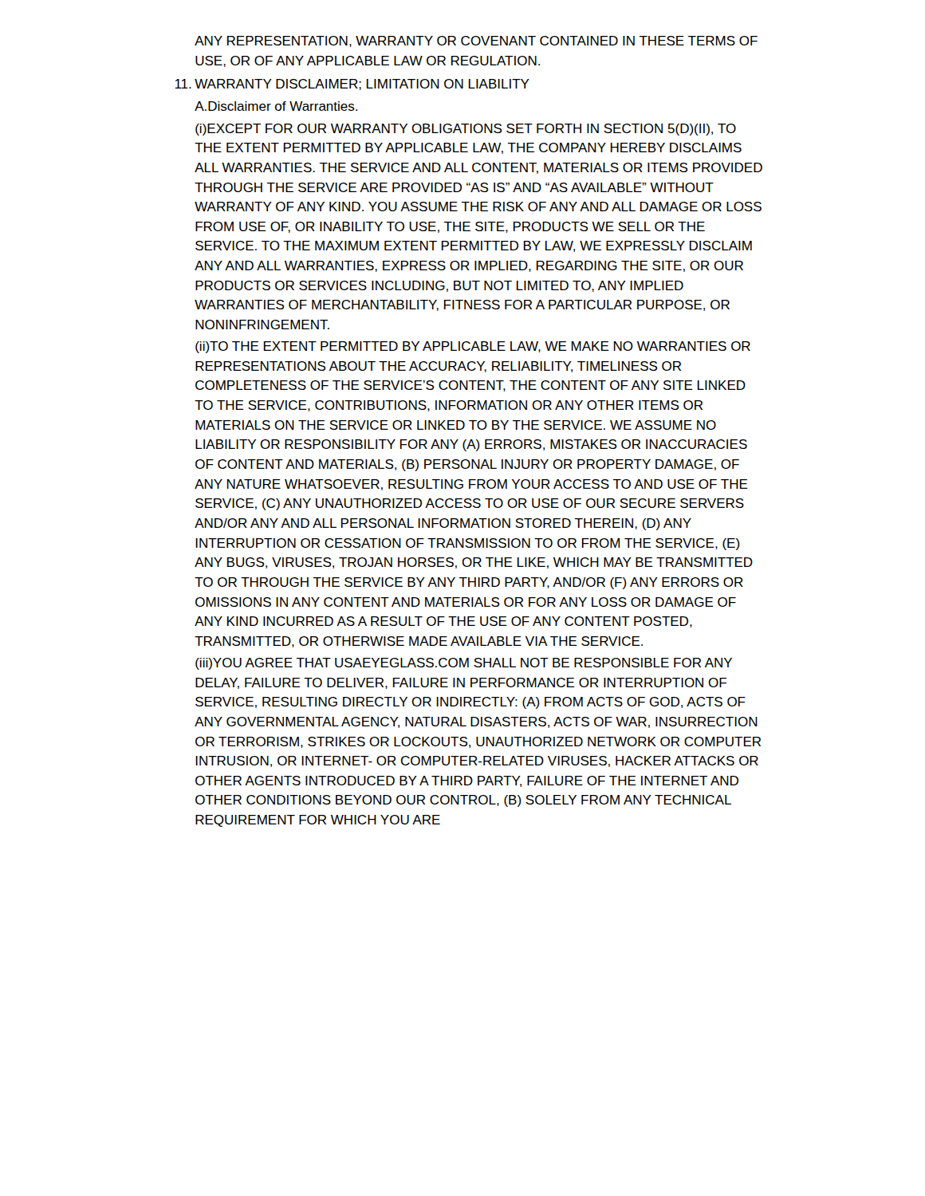ANY REPRESENTATION, WARRANTY OR COVENANT CONTAINED IN THESE TERMS OF USE, OR OF ANY APPLICABLE LAW OR REGULATION.
11. WARRANTY DISCLAIMER; LIMITATION ON LIABILITY
A.Disclaimer of Warranties.
(i)EXCEPT FOR OUR WARRANTY OBLIGATIONS SET FORTH IN SECTION 5(D)(II), TO THE EXTENT PERMITTED BY APPLICABLE LAW, THE COMPANY HEREBY DISCLAIMS ALL WARRANTIES. THE SERVICE AND ALL CONTENT, MATERIALS OR ITEMS PROVIDED THROUGH THE SERVICE ARE PROVIDED “AS IS” AND “AS AVAILABLE” WITHOUT WARRANTY OF ANY KIND. YOU ASSUME THE RISK OF ANY AND ALL DAMAGE OR LOSS FROM USE OF, OR INABILITY TO USE, THE SITE, PRODUCTS WE SELL OR THE SERVICE. TO THE MAXIMUM EXTENT PERMITTED BY LAW, WE EXPRESSLY DISCLAIM ANY AND ALL WARRANTIES, EXPRESS OR IMPLIED, REGARDING THE SITE, OR OUR PRODUCTS OR SERVICES INCLUDING, BUT NOT LIMITED TO, ANY IMPLIED WARRANTIES OF MERCHANTABILITY, FITNESS FOR A PARTICULAR PURPOSE, OR NONINFRINGEMENT.
(ii)TO THE EXTENT PERMITTED BY APPLICABLE LAW, WE MAKE NO WARRANTIES OR REPRESENTATIONS ABOUT THE ACCURACY, RELIABILITY, TIMELINESS OR COMPLETENESS OF THE SERVICE’S CONTENT, THE CONTENT OF ANY SITE LINKED TO THE SERVICE, CONTRIBUTIONS, INFORMATION OR ANY OTHER ITEMS OR MATERIALS ON THE SERVICE OR LINKED TO BY THE SERVICE. WE ASSUME NO LIABILITY OR RESPONSIBILITY FOR ANY (A) ERRORS, MISTAKES OR INACCURACIES OF CONTENT AND MATERIALS, (B) PERSONAL INJURY OR PROPERTY DAMAGE, OF ANY NATURE WHATSOEVER, RESULTING FROM YOUR ACCESS TO AND USE OF THE SERVICE, (C) ANY UNAUTHORIZED ACCESS TO OR USE OF OUR SECURE SERVERS AND/OR ANY AND ALL PERSONAL INFORMATION STORED THEREIN, (D) ANY INTERRUPTION OR CESSATION OF TRANSMISSION TO OR FROM THE SERVICE, (E) ANY BUGS, VIRUSES, TROJAN HORSES, OR THE LIKE, WHICH MAY BE TRANSMITTED TO OR THROUGH THE SERVICE BY ANY THIRD PARTY, AND/OR (F) ANY ERRORS OR OMISSIONS IN ANY CONTENT AND MATERIALS OR FOR ANY LOSS OR DAMAGE OF ANY KIND INCURRED AS A RESULT OF THE USE OF ANY CONTENT POSTED, TRANSMITTED, OR OTHERWISE MADE AVAILABLE VIA THE SERVICE.
(iii)YOU AGREE THAT USAEYEGLASS.COM SHALL NOT BE RESPONSIBLE FOR ANY DELAY, FAILURE TO DELIVER, FAILURE IN PERFORMANCE OR INTERRUPTION OF SERVICE, RESULTING DIRECTLY OR INDIRECTLY: (A) FROM ACTS OF GOD, ACTS OF ANY GOVERNMENTAL AGENCY, NATURAL DISASTERS, ACTS OF WAR, INSURRECTION OR TERRORISM, STRIKES OR LOCKOUTS, UNAUTHORIZED NETWORK OR COMPUTER INTRUSION, OR INTERNET- OR COMPUTER-RELATED VIRUSES, HACKER ATTACKS OR OTHER AGENTS INTRODUCED BY A THIRD PARTY, FAILURE OF THE INTERNET AND OTHER CONDITIONS BEYOND OUR CONTROL, (B) SOLELY FROM ANY TECHNICAL REQUIREMENT FOR WHICH YOU ARE